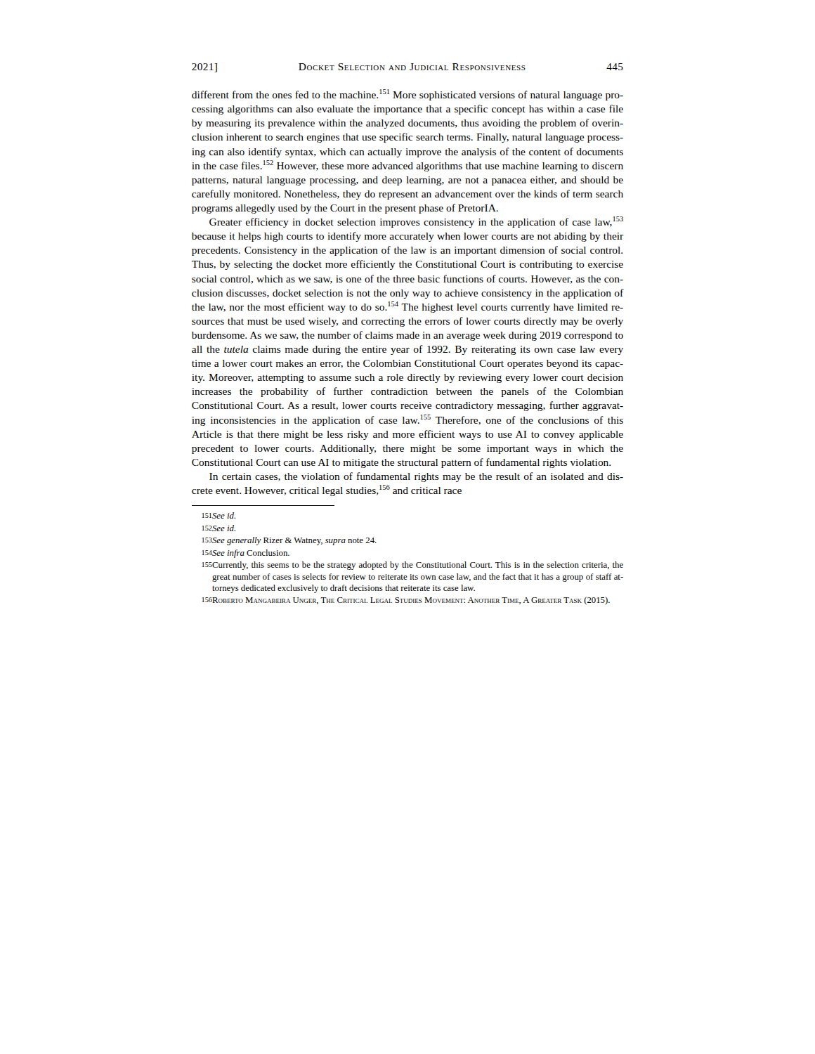2021] Docket Selection and Judicial Responsiveness 445
different from the ones fed to the machine.151 More sophisticated versions of natural language processing algorithms can also evaluate the importance that a specific concept has within a case file by measuring its prevalence within the analyzed documents, thus avoiding the problem of overinclusion inherent to search engines that use specific search terms. Finally, natural language processing can also identify syntax, which can actually improve the analysis of the content of documents in the case files.152 However, these more advanced algorithms that use machine learning to discern patterns, natural language processing, and deep learning, are not a panacea either, and should be carefully monitored. Nonetheless, they do represent an advancement over the kinds of term search programs allegedly used by the Court in the present phase of PretorIA.
Greater efficiency in docket selection improves consistency in the application of case law,153 because it helps high courts to identify more accurately when lower courts are not abiding by their precedents. Consistency in the application of the law is an important dimension of social control. Thus, by selecting the docket more efficiently the Constitutional Court is contributing to exercise social control, which as we saw, is one of the three basic functions of courts. However, as the conclusion discusses, docket selection is not the only way to achieve consistency in the application of the law, nor the most efficient way to do so.154 The highest level courts currently have limited resources that must be used wisely, and correcting the errors of lower courts directly may be overly burdensome. As we saw, the number of claims made in an average week during 2019 correspond to all the tutela claims made during the entire year of 1992. By reiterating its own case law every time a lower court makes an error, the Colombian Constitutional Court operates beyond its capacity. Moreover, attempting to assume such a role directly by reviewing every lower court decision increases the probability of further contradiction between the panels of the Colombian Constitutional Court. As a result, lower courts receive contradictory messaging, further aggravating inconsistencies in the application of case law.155 Therefore, one of the conclusions of this Article is that there might be less risky and more efficient ways to use AI to convey applicable precedent to lower courts. Additionally, there might be some important ways in which the Constitutional Court can use AI to mitigate the structural pattern of fundamental rights violation.
In certain cases, the violation of fundamental rights may be the result of an isolated and discrete event. However, critical legal studies,156 and critical race
151
See id.
152
See id.
153
See generally Rizer & Watney, supra note 24.
154
See infra Conclusion.
155
Currently, this seems to be the strategy adopted by the Constitutional Court. This is in the selection criteria, the great number of cases is selects for review to reiterate its own case law, and the fact that it has a group of staff attorneys dedicated exclusively to draft decisions that reiterate its case law.
156
Roberto Mangabeira Unger, The Critical Legal Studies Movement: Another Time, A Greater Task (2015).